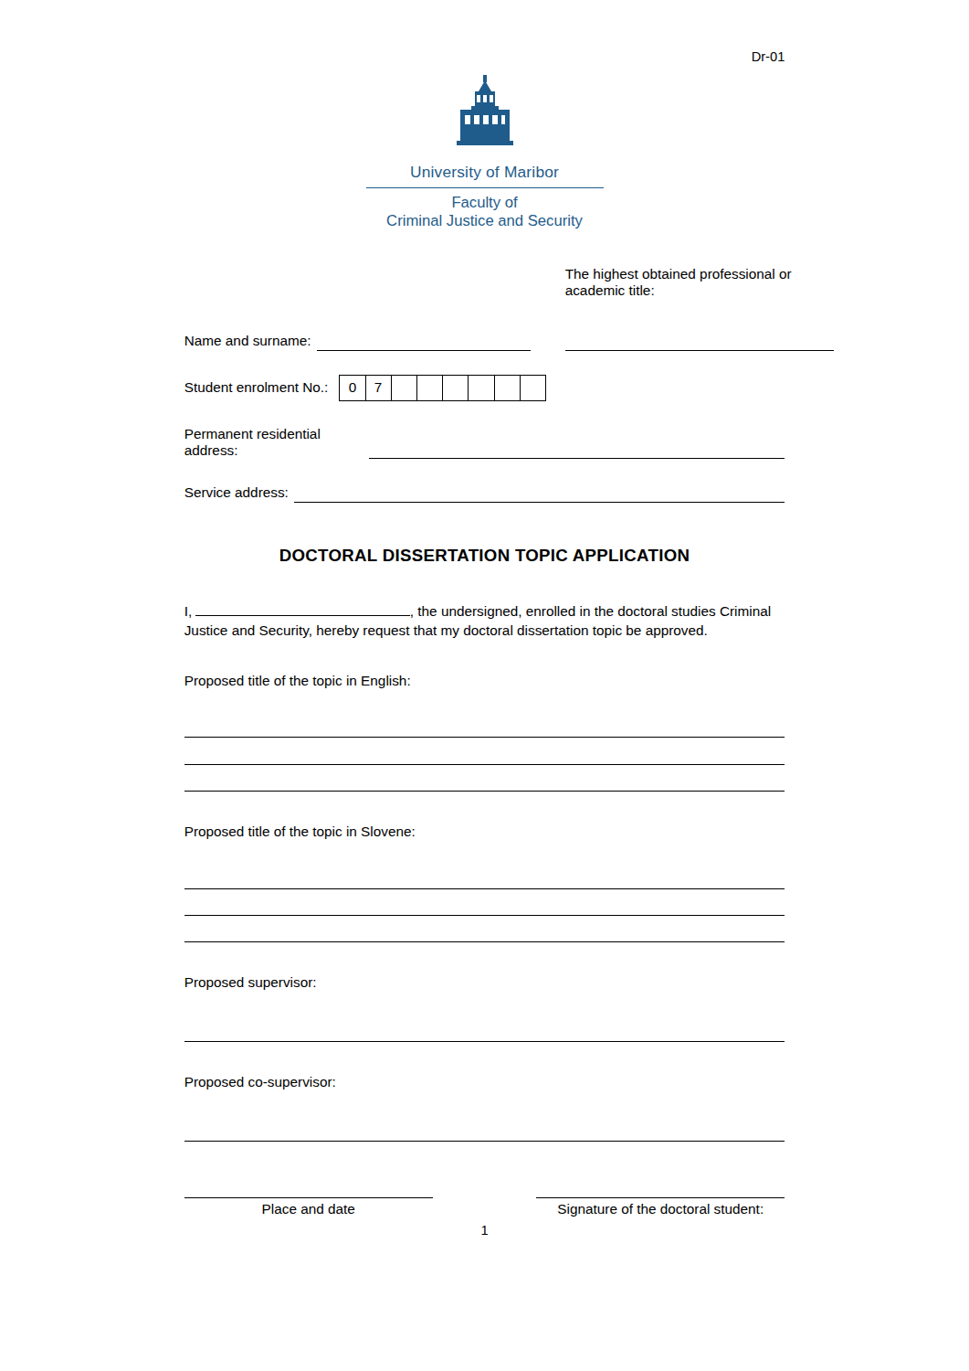Dr-01
University of Maribor
Faculty of
Criminal Justice and Security
Name and surname:
The highest obtained professional or academic title:
Student enrolment No.:
0
7
Permanent residential address:
Service address:
DOCTORAL DISSERTATION TOPIC APPLICATION
I, , the undersigned, enrolled in the doctoral studies Criminal Justice and Security, hereby request that my doctoral dissertation topic be approved.
Proposed title of the topic in English:
Proposed title of the topic in Slovene:
Proposed supervisor:
Proposed co-supervisor:
Place and date
Signature of the doctoral student:
1